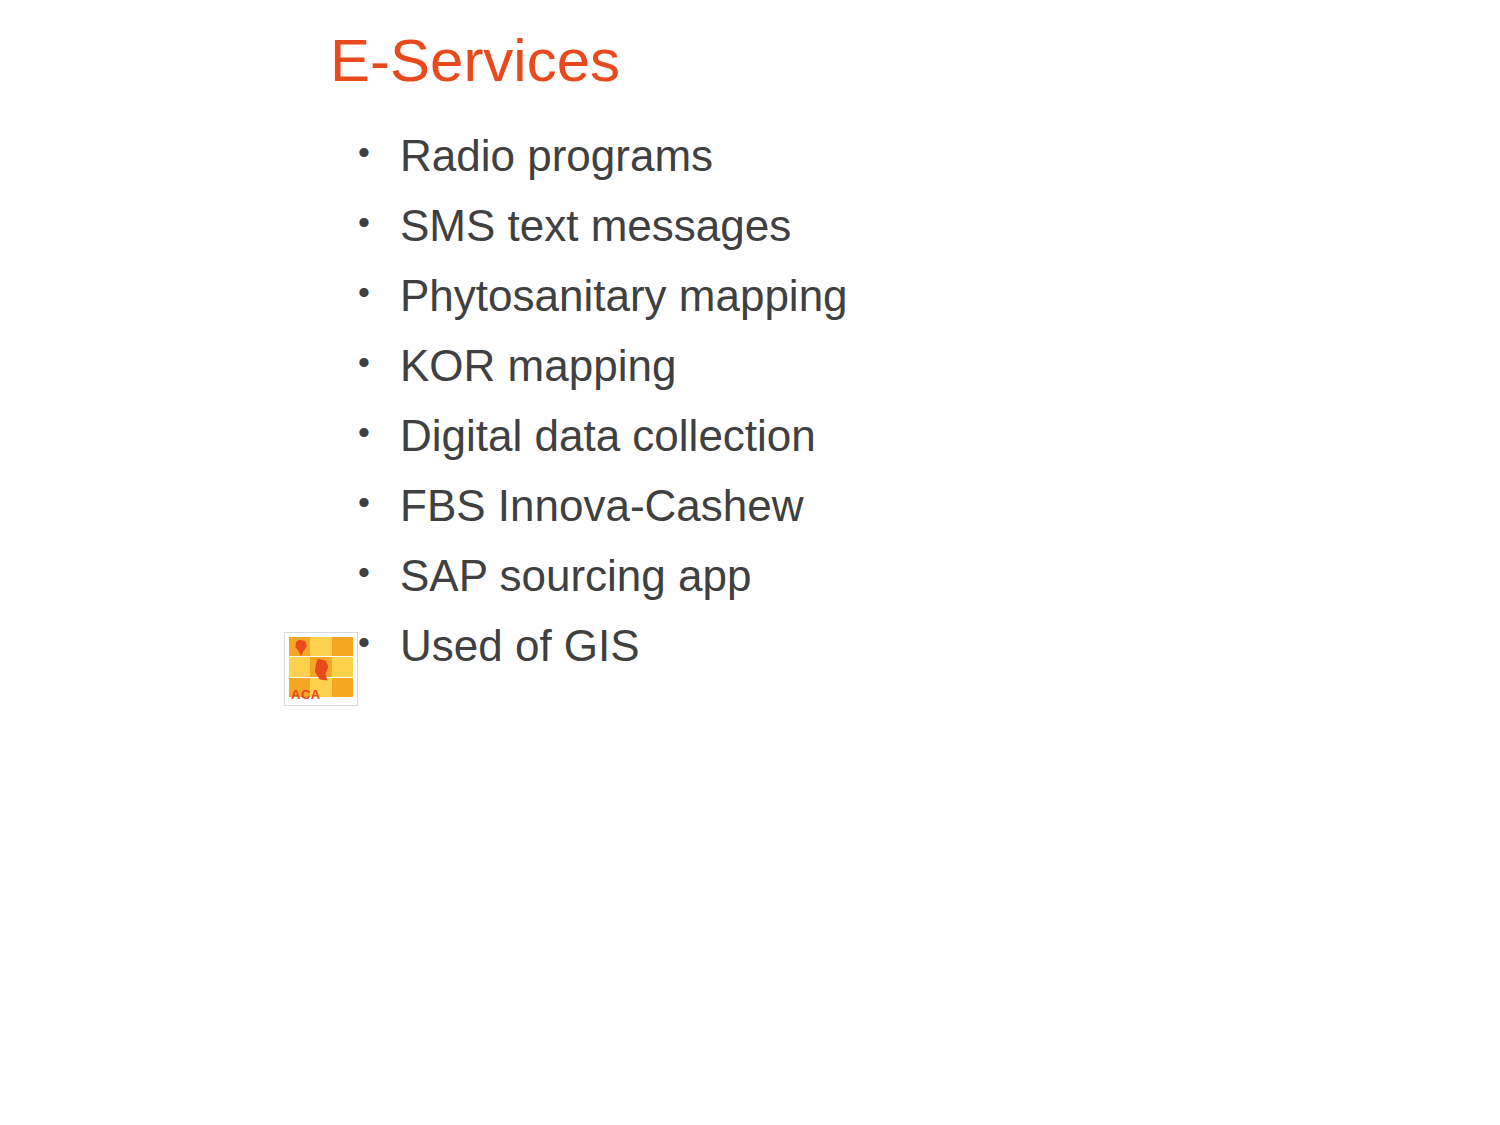E-Services
Radio programs
SMS text messages
Phytosanitary mapping
KOR mapping
Digital data collection
FBS Innova-Cashew
SAP sourcing app
Used of GIS
ACA